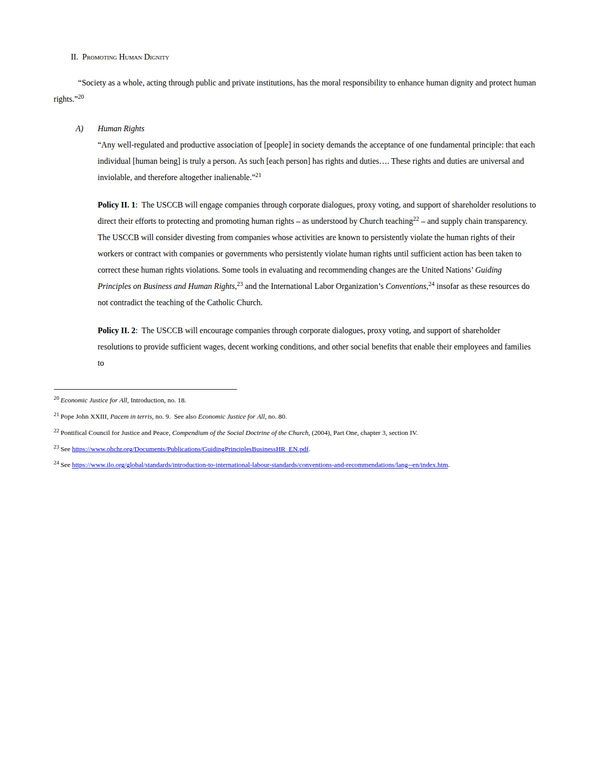II. Promoting Human Dignity
“Society as a whole, acting through public and private institutions, has the moral responsibility to enhance human dignity and protect human rights.”20
A)
Human Rights
“Any well-regulated and productive association of [people] in society demands the acceptance of one fundamental principle: that each individual [human being] is truly a person. As such [each person] has rights and duties…. These rights and duties are universal and inviolable, and therefore altogether inalienable.”21
Policy II. 1: The USCCB will engage companies through corporate dialogues, proxy voting, and support of shareholder resolutions to direct their efforts to protecting and promoting human rights – as understood by Church teaching22 – and supply chain transparency. The USCCB will consider divesting from companies whose activities are known to persistently violate the human rights of their workers or contract with companies or governments who persistently violate human rights until sufficient action has been taken to correct these human rights violations. Some tools in evaluating and recommending changes are the United Nations’ Guiding Principles on Business and Human Rights,23 and the International Labor Organization’s Conventions,24 insofar as these resources do not contradict the teaching of the Catholic Church.
Policy II. 2: The USCCB will encourage companies through corporate dialogues, proxy voting, and support of shareholder resolutions to provide sufficient wages, decent working conditions, and other social benefits that enable their employees and families to
20 Economic Justice for All, Introduction, no. 18.
21 Pope John XXIII, Pacem in terris, no. 9. See also Economic Justice for All, no. 80.
22 Pontifical Council for Justice and Peace, Compendium of the Social Doctrine of the Church, (2004), Part One, chapter 3, section IV.
23 See https://www.ohchr.org/Documents/Publications/GuidingPrinciplesBusinessHR_EN.pdf.
24 See https://www.ilo.org/global/standards/introduction-to-international-labour-standards/conventions-and-recommendations/lang--en/index.htm.